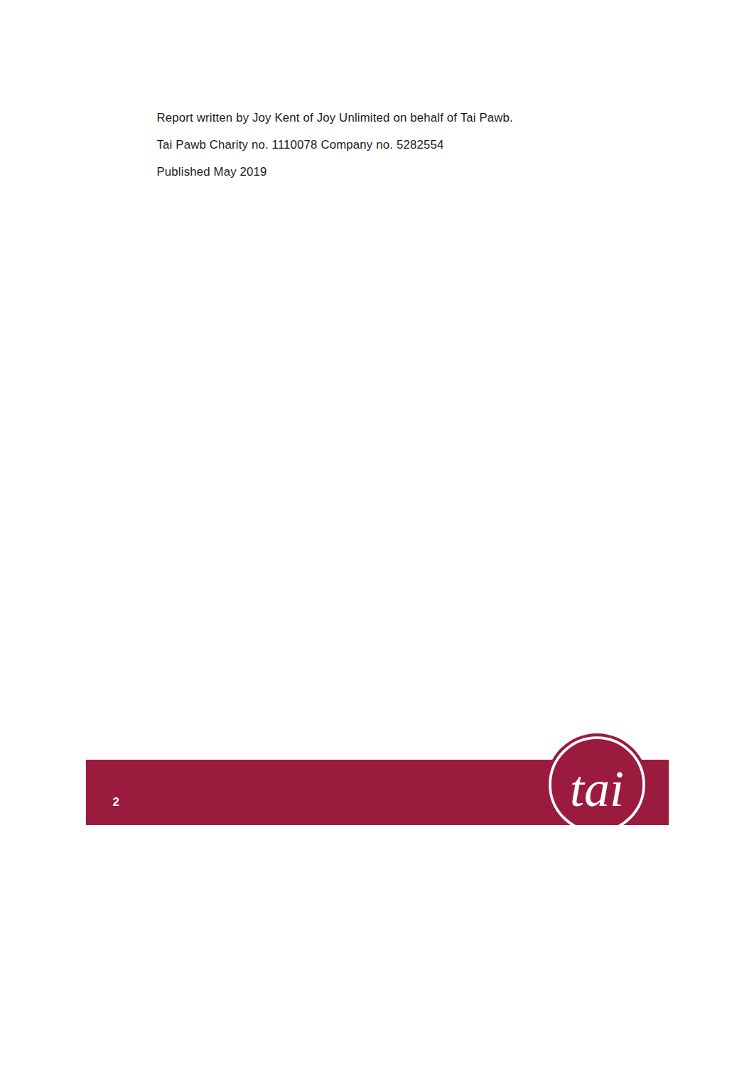Report written by Joy Kent of Joy Unlimited on behalf of Tai Pawb.
Tai Pawb Charity no. 1110078 Company no. 5282554
Published May 2019
2
tai